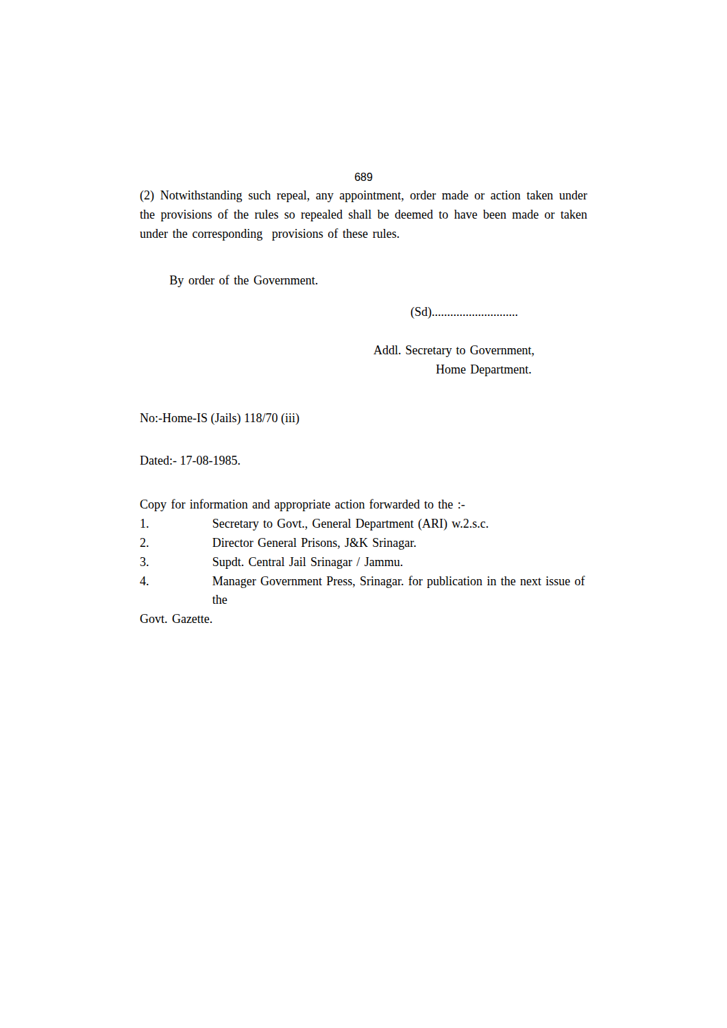689
(2) Notwithstanding such repeal, any appointment, order made or action taken under the provisions of the rules so repealed shall be deemed to have been made or taken under the corresponding provisions of these rules.
By order of the Government.
(Sd)............................
Addl. Secretary to Government,
Home Department.
No:-Home-IS (Jails) 118/70 (iii)
Dated:- 17-08-1985.
Copy for information and appropriate action forwarded to the :-
| 1. | Secretary to Govt., General Department (ARI) w.2.s.c. |
| 2. | Director General Prisons, J&K Srinagar. |
| 3. | Supdt. Central Jail Srinagar / Jammu. |
| 4. | Manager Government Press, Srinagar. for publication in the next issue of the |
Govt. Gazette.